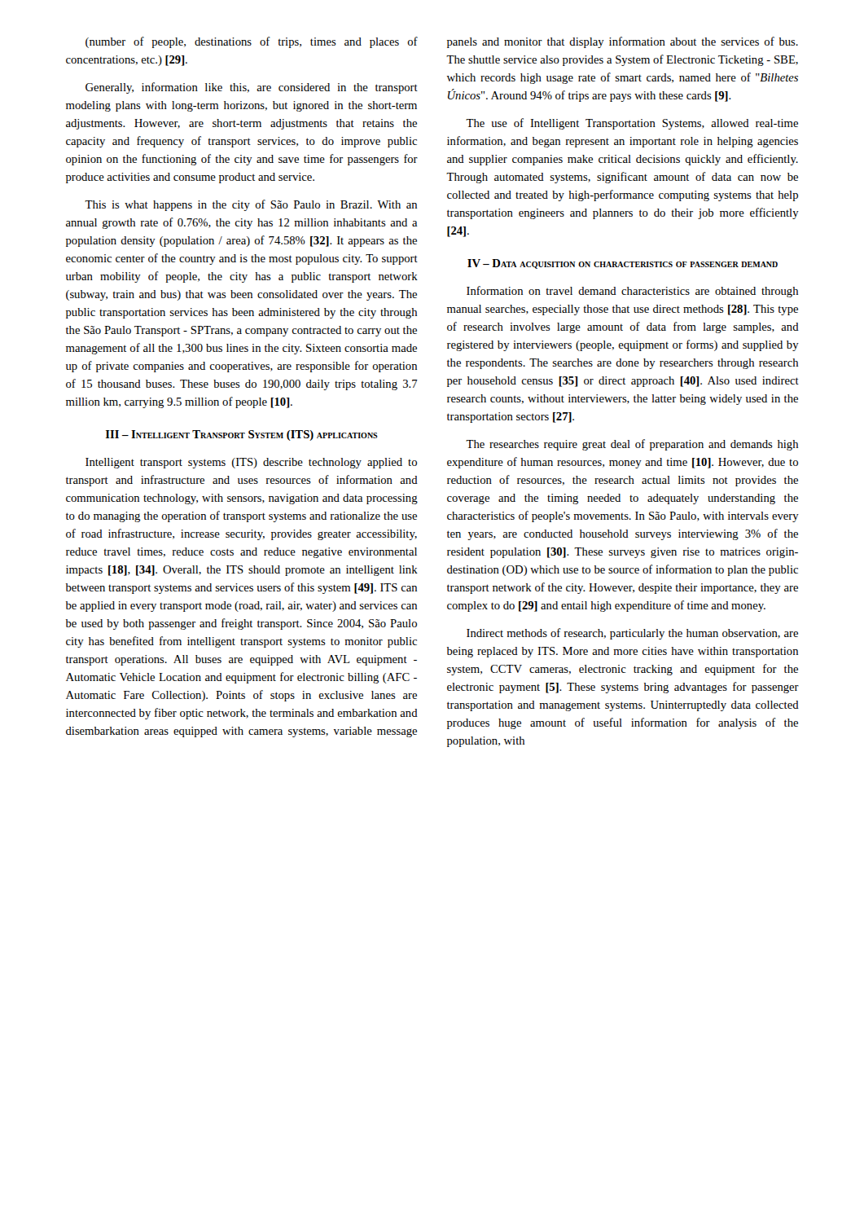(number of people, destinations of trips, times and places of concentrations, etc.) [29].
Generally, information like this, are considered in the transport modeling plans with long-term horizons, but ignored in the short-term adjustments. However, are short-term adjustments that retains the capacity and frequency of transport services, to do improve public opinion on the functioning of the city and save time for passengers for produce activities and consume product and service.
This is what happens in the city of São Paulo in Brazil. With an annual growth rate of 0.76%, the city has 12 million inhabitants and a population density (population / area) of 74.58% [32]. It appears as the economic center of the country and is the most populous city. To support urban mobility of people, the city has a public transport network (subway, train and bus) that was been consolidated over the years. The public transportation services has been administered by the city through the São Paulo Transport - SPTrans, a company contracted to carry out the management of all the 1,300 bus lines in the city. Sixteen consortia made up of private companies and cooperatives, are responsible for operation of 15 thousand buses. These buses do 190,000 daily trips totaling 3.7 million km, carrying 9.5 million of people [10].
III – Intelligent Transport System (ITS) applications
Intelligent transport systems (ITS) describe technology applied to transport and infrastructure and uses resources of information and communication technology, with sensors, navigation and data processing to do managing the operation of transport systems and rationalize the use of road infrastructure, increase security, provides greater accessibility, reduce travel times, reduce costs and reduce negative environmental impacts [18], [34]. Overall, the ITS should promote an intelligent link between transport systems and services users of this system [49]. ITS can be applied in every transport mode (road, rail, air, water) and services can be used by both passenger and freight transport. Since 2004, São Paulo city has benefited from intelligent transport systems to monitor public transport operations. All buses are equipped with AVL equipment - Automatic Vehicle Location and equipment for electronic billing (AFC - Automatic Fare Collection). Points of stops in exclusive lanes are interconnected by fiber optic network, the terminals and embarkation and disembarkation areas equipped with camera systems, variable message panels and monitor that display information about the services of bus. The shuttle service also provides a System of Electronic Ticketing - SBE, which records high usage rate of smart cards, named here of "Bilhetes Únicos". Around 94% of trips are pays with these cards [9].
The use of Intelligent Transportation Systems, allowed real-time information, and began represent an important role in helping agencies and supplier companies make critical decisions quickly and efficiently. Through automated systems, significant amount of data can now be collected and treated by high-performance computing systems that help transportation engineers and planners to do their job more efficiently [24].
IV – Data acquisition on characteristics of passenger demand
Information on travel demand characteristics are obtained through manual searches, especially those that use direct methods [28]. This type of research involves large amount of data from large samples, and registered by interviewers (people, equipment or forms) and supplied by the respondents. The searches are done by researchers through research per household census [35] or direct approach [40]. Also used indirect research counts, without interviewers, the latter being widely used in the transportation sectors [27].
The researches require great deal of preparation and demands high expenditure of human resources, money and time [10]. However, due to reduction of resources, the research actual limits not provides the coverage and the timing needed to adequately understanding the characteristics of people's movements. In São Paulo, with intervals every ten years, are conducted household surveys interviewing 3% of the resident population [30]. These surveys given rise to matrices origin-destination (OD) which use to be source of information to plan the public transport network of the city. However, despite their importance, they are complex to do [29] and entail high expenditure of time and money.
Indirect methods of research, particularly the human observation, are being replaced by ITS. More and more cities have within transportation system, CCTV cameras, electronic tracking and equipment for the electronic payment [5]. These systems bring advantages for passenger transportation and management systems. Uninterruptedly data collected produces huge amount of useful information for analysis of the population, with